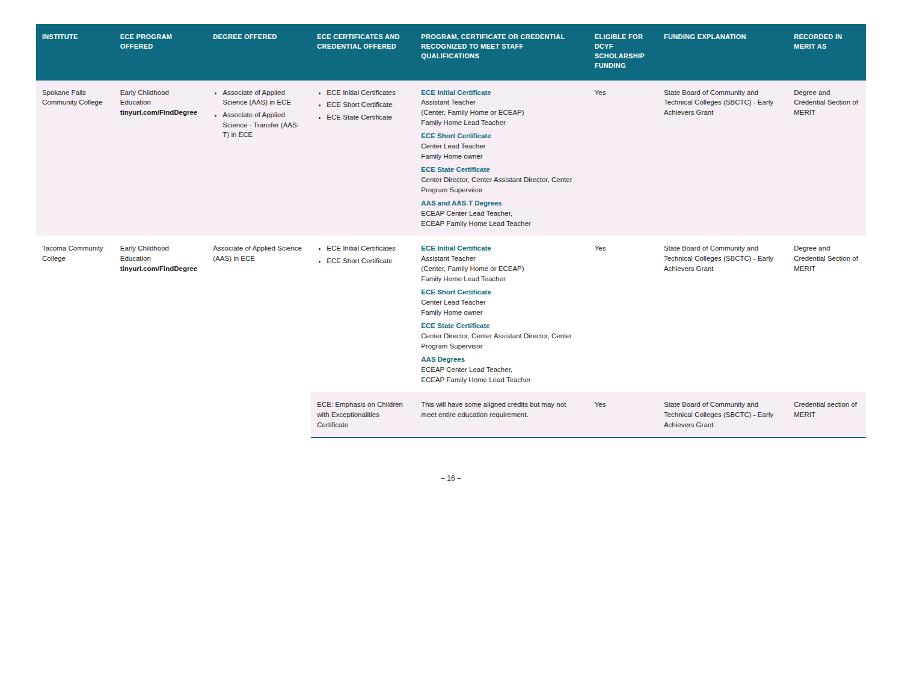| Institute | ECE Program Offered | Degree Offered | ECE Certificates and Credential Offered | Program, Certificate or Credential Recognized to Meet Staff Qualifications | Eligible for DCYF Scholarship Funding | Funding Explanation | Recorded in MERIT as |
| --- | --- | --- | --- | --- | --- | --- | --- |
| Spokane Falls Community College | Early Childhood Education tinyurl.com/FindDegree | Associate of Applied Science (AAS) in ECE Associate of Applied Science - Transfer (AAS-T) in ECE | ECE Initial Certificates ECE Short Certificate ECE State Certificate | ECE Initial Certificate Assistant Teacher (Center, Family Home or ECEAP) Family Home Lead Teacher ECE Short Certificate Center Lead Teacher Family Home owner ECE State Certificate Center Director, Center Assistant Director, Center Program Supervisor AAS and AAS-T Degrees ECEAP Center Lead Teacher, ECEAP Family Home Lead Teacher | Yes | State Board of Community and Technical Colleges (SBCTC) - Early Achievers Grant | Degree and Credential Section of MERIT |
| Tacoma Community College | Early Childhood Education tinyurl.com/FindDegree | Associate of Applied Science (AAS) in ECE | ECE Initial Certificates ECE Short Certificate | ECE Initial Certificate Assistant Teacher (Center, Family Home or ECEAP) Family Home Lead Teacher ECE Short Certificate Center Lead Teacher Family Home owner ECE State Certificate Center Director, Center Assistant Director, Center Program Supervisor AAS Degrees ECEAP Center Lead Teacher, ECEAP Family Home Lead Teacher | Yes | State Board of Community and Technical Colleges (SBCTC) - Early Achievers Grant | Degree and Credential Section of MERIT |
| ECE: Emphasis on Children with Exceptionalities Certificate | This will have some aligned credits but may not meet entire education requirement. | Yes | State Board of Community and Technical Colleges (SBCTC) - Early Achievers Grant | Credential section of MERIT |
– 16 –